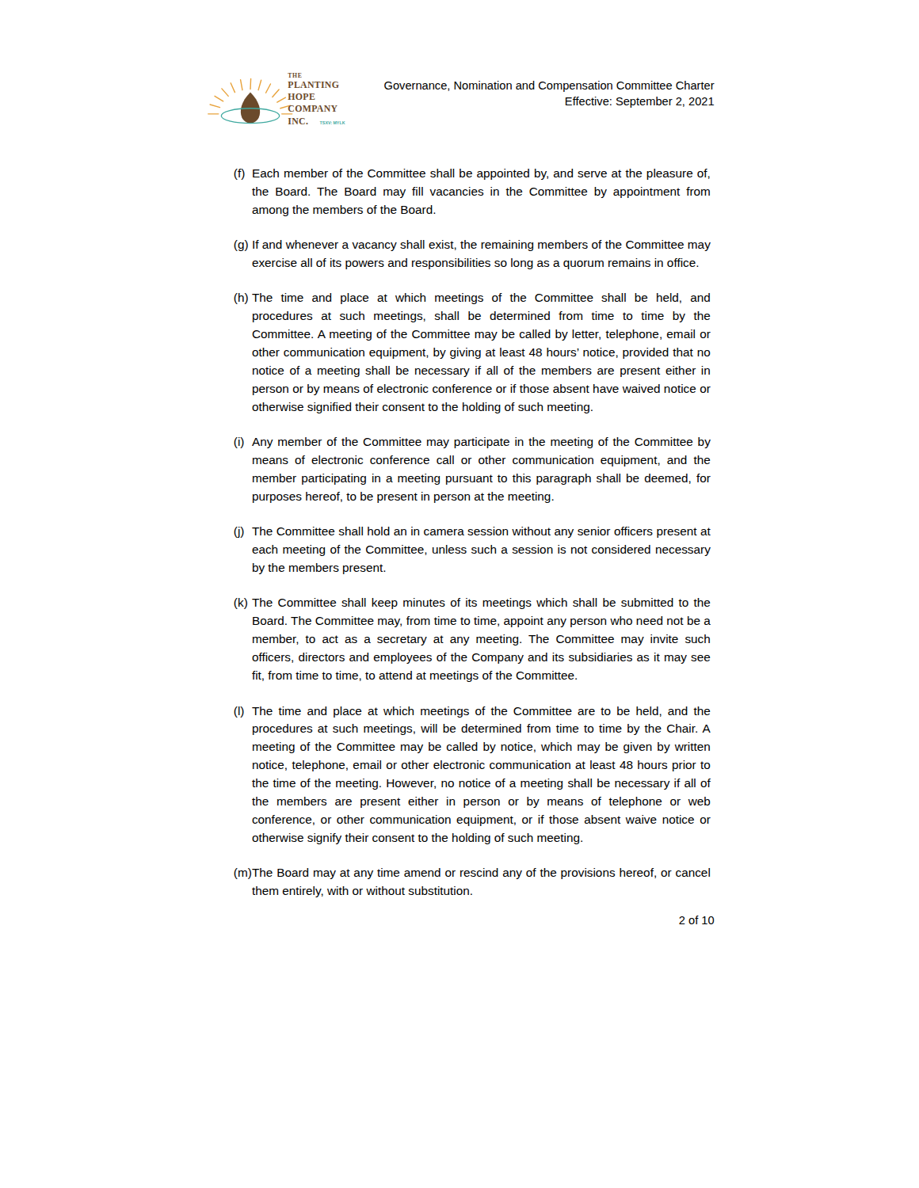THE PLANTING HOPE COMPANY INC. TSXV: MYLK
Governance, Nomination and Compensation Committee Charter
Effective: September 2, 2021
(f) Each member of the Committee shall be appointed by, and serve at the pleasure of, the Board. The Board may fill vacancies in the Committee by appointment from among the members of the Board.
(g) If and whenever a vacancy shall exist, the remaining members of the Committee may exercise all of its powers and responsibilities so long as a quorum remains in office.
(h) The time and place at which meetings of the Committee shall be held, and procedures at such meetings, shall be determined from time to time by the Committee. A meeting of the Committee may be called by letter, telephone, email or other communication equipment, by giving at least 48 hours’ notice, provided that no notice of a meeting shall be necessary if all of the members are present either in person or by means of electronic conference or if those absent have waived notice or otherwise signified their consent to the holding of such meeting.
(i) Any member of the Committee may participate in the meeting of the Committee by means of electronic conference call or other communication equipment, and the member participating in a meeting pursuant to this paragraph shall be deemed, for purposes hereof, to be present in person at the meeting.
(j) The Committee shall hold an in camera session without any senior officers present at each meeting of the Committee, unless such a session is not considered necessary by the members present.
(k) The Committee shall keep minutes of its meetings which shall be submitted to the Board. The Committee may, from time to time, appoint any person who need not be a member, to act as a secretary at any meeting. The Committee may invite such officers, directors and employees of the Company and its subsidiaries as it may see fit, from time to time, to attend at meetings of the Committee.
(l) The time and place at which meetings of the Committee are to be held, and the procedures at such meetings, will be determined from time to time by the Chair. A meeting of the Committee may be called by notice, which may be given by written notice, telephone, email or other electronic communication at least 48 hours prior to the time of the meeting. However, no notice of a meeting shall be necessary if all of the members are present either in person or by means of telephone or web conference, or other communication equipment, or if those absent waive notice or otherwise signify their consent to the holding of such meeting.
(m) The Board may at any time amend or rescind any of the provisions hereof, or cancel them entirely, with or without substitution.
2 of 10